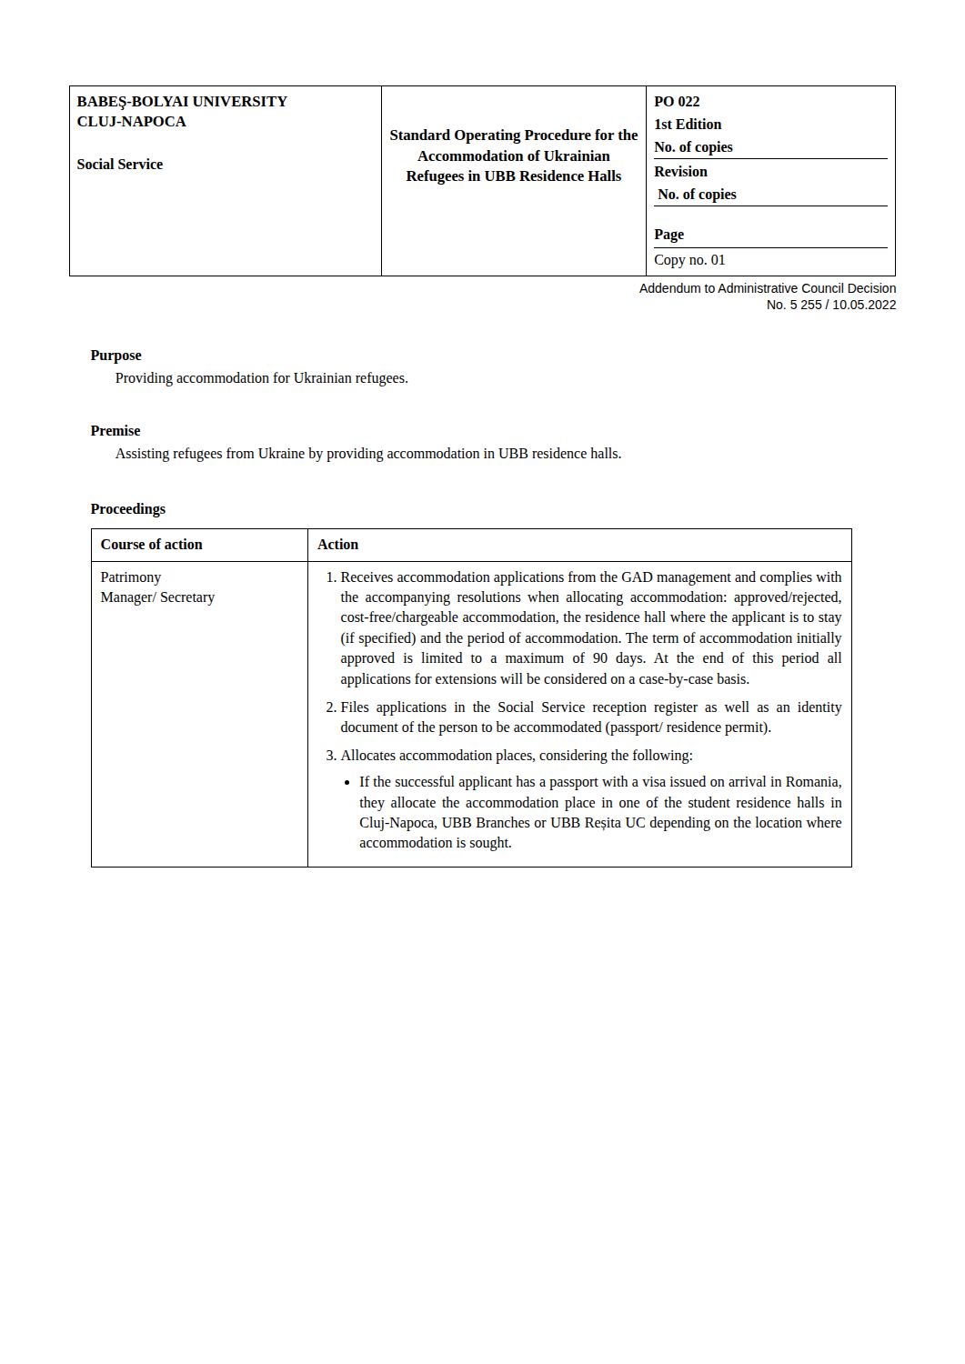| BABEŞ-BOLYAI UNIVERSITY CLUJ-NAPOCA Social Service | Standard Operating Procedure for the Accommodation of Ukrainian Refugees in UBB Residence Halls | PO 022 1st Edition No. of copies Revision No. of copies Page Copy no. 01 |
Addendum to Administrative Council Decision
No. 5 255 / 10.05.2022
Purpose
Providing accommodation for Ukrainian refugees.
Premise
Assisting refugees from Ukraine by providing accommodation in UBB residence halls.
Proceedings
| Course of action | Action |
| --- | --- |
| Patrimony Manager/ Secretary | Receives accommodation applications from the GAD management and complies with the accompanying resolutions when allocating accommodation: approved/rejected, cost-free/chargeable accommodation, the residence hall where the applicant is to stay (if specified) and the period of accommodation. The term of accommodation initially approved is limited to a maximum of 90 days. At the end of this period all applications for extensions will be considered on a case-by-case basis. Files applications in the Social Service reception register as well as an identity document of the person to be accommodated (passport/ residence permit). Allocates accommodation places, considering the following: If the successful applicant has a passport with a visa issued on arrival in Romania, they allocate the accommodation place in one of the student residence halls in Cluj-Napoca, UBB Branches or UBB Reșita UC depending on the location where accommodation is sought. |